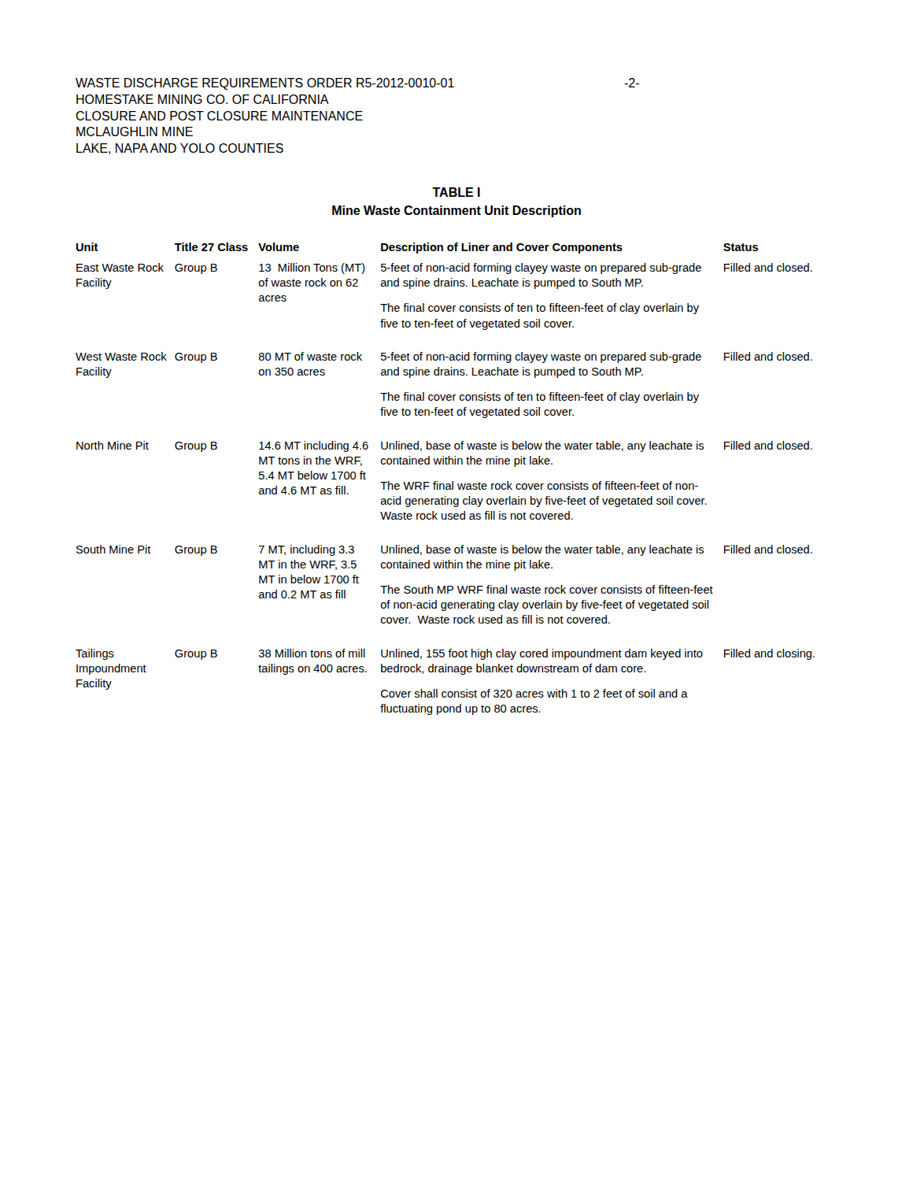-2-
WASTE DISCHARGE REQUIREMENTS ORDER R5-2012-0010-01
HOMESTAKE MINING CO. OF CALIFORNIA
CLOSURE AND POST CLOSURE MAINTENANCE
MCLAUGHLIN MINE
LAKE, NAPA AND YOLO COUNTIES
TABLE I
Mine Waste Containment Unit Description
| Unit | Title 27 Class | Volume | Description of Liner and Cover Components | Status |
| --- | --- | --- | --- | --- |
| East Waste Rock Facility | Group B | 13 Million Tons (MT) of waste rock on 62 acres | 5-feet of non-acid forming clayey waste on prepared sub-grade and spine drains. Leachate is pumped to South MP. The final cover consists of ten to fifteen-feet of clay overlain by five to ten-feet of vegetated soil cover. | Filled and closed. |
| West Waste Rock Facility | Group B | 80 MT of waste rock on 350 acres | 5-feet of non-acid forming clayey waste on prepared sub-grade and spine drains. Leachate is pumped to South MP. The final cover consists of ten to fifteen-feet of clay overlain by five to ten-feet of vegetated soil cover. | Filled and closed. |
| North Mine Pit | Group B | 14.6 MT including 4.6 MT tons in the WRF, 5.4 MT below 1700 ft and 4.6 MT as fill. | Unlined, base of waste is below the water table, any leachate is contained within the mine pit lake. The WRF final waste rock cover consists of fifteen-feet of non-acid generating clay overlain by five-feet of vegetated soil cover. Waste rock used as fill is not covered. | Filled and closed. |
| South Mine Pit | Group B | 7 MT, including 3.3 MT in the WRF, 3.5 MT in below 1700 ft and 0.2 MT as fill | Unlined, base of waste is below the water table, any leachate is contained within the mine pit lake. The South MP WRF final waste rock cover consists of fifteen-feet of non-acid generating clay overlain by five-feet of vegetated soil cover. Waste rock used as fill is not covered. | Filled and closed. |
| Tailings Impoundment Facility | Group B | 38 Million tons of mill tailings on 400 acres. | Unlined, 155 foot high clay cored impoundment dam keyed into bedrock, drainage blanket downstream of dam core. Cover shall consist of 320 acres with 1 to 2 feet of soil and a fluctuating pond up to 80 acres. | Filled and closing. |